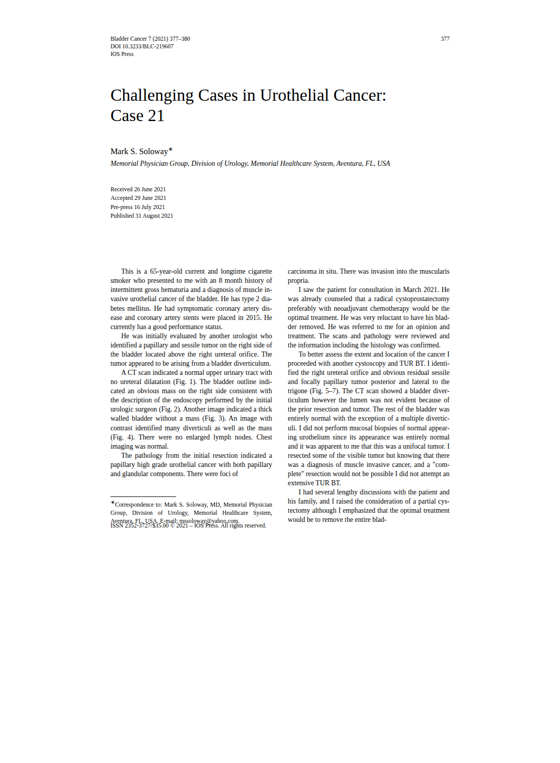Bladder Cancer 7 (2021) 377–380
DOI 10.3233/BLC-219607
IOS Press
377
Challenging Cases in Urothelial Cancer:
Case 21
Mark S. Soloway∗
Memorial Physician Group, Division of Urology, Memorial Healthcare System, Aventura, FL, USA
Received 26 June 2021
Accepted 29 June 2021
Pre-press 16 July 2021
Published 31 August 2021
This is a 65-year-old current and longtime cigarette smoker who presented to me with an 8 month history of intermittent gross hematuria and a diagnosis of muscle invasive urothelial cancer of the bladder. He has type 2 diabetes mellitus. He had symptomatic coronary artery disease and coronary artery stents were placed in 2015. He currently has a good performance status.
He was initially evaluated by another urologist who identified a papillary and sessile tumor on the right side of the bladder located above the right ureteral orifice. The tumor appeared to be arising from a bladder diverticulum.
A CT scan indicated a normal upper urinary tract with no ureteral dilatation (Fig. 1). The bladder outline indicated an obvious mass on the right side consistent with the description of the endoscopy performed by the initial urologic surgeon (Fig. 2). Another image indicated a thick walled bladder without a mass (Fig. 3). An image with contrast identified many diverticuli as well as the mass (Fig. 4). There were no enlarged lymph nodes. Chest imaging was normal.
The pathology from the initial resection indicated a papillary high grade urothelial cancer with both papillary and glandular components. There were foci of
∗Correspondence to: Mark S. Soloway, MD, Memorial Physician Group, Division of Urology, Memorial Healthcare System, Aventura, FL, USA. E-mail: mssoloway@yahoo.com.
carcinoma in situ. There was invasion into the muscularis propria.
I saw the patient for consultation in March 2021. He was already counseled that a radical cystoprostatectomy preferably with neoadjuvant chemotherapy would be the optimal treatment. He was very reluctant to have his bladder removed. He was referred to me for an opinion and treatment. The scans and pathology were reviewed and the information including the histology was confirmed.
To better assess the extent and location of the cancer I proceeded with another cystoscopy and TUR BT. I identified the right ureteral orifice and obvious residual sessile and focally papillary tumor posterior and lateral to the trigone (Fig. 5–7). The CT scan showed a bladder diverticulum however the lumen was not evident because of the prior resection and tumor. The rest of the bladder was entirely normal with the exception of a multiple diverticuli. I did not perform mucosal biopsies of normal appearing urothelium since its appearance was entirely normal and it was apparent to me that this was a unifocal tumor. I resected some of the visible tumor but knowing that there was a diagnosis of muscle invasive cancer, and a "complete" resection would not be possible I did not attempt an extensive TUR BT.
I had several lengthy discussions with the patient and his family, and I raised the consideration of a partial cystectomy although I emphasized that the optimal treatment would be to remove the entire blad-
ISSN 2352-3727/$35.00 © 2021 – IOS Press. All rights reserved.